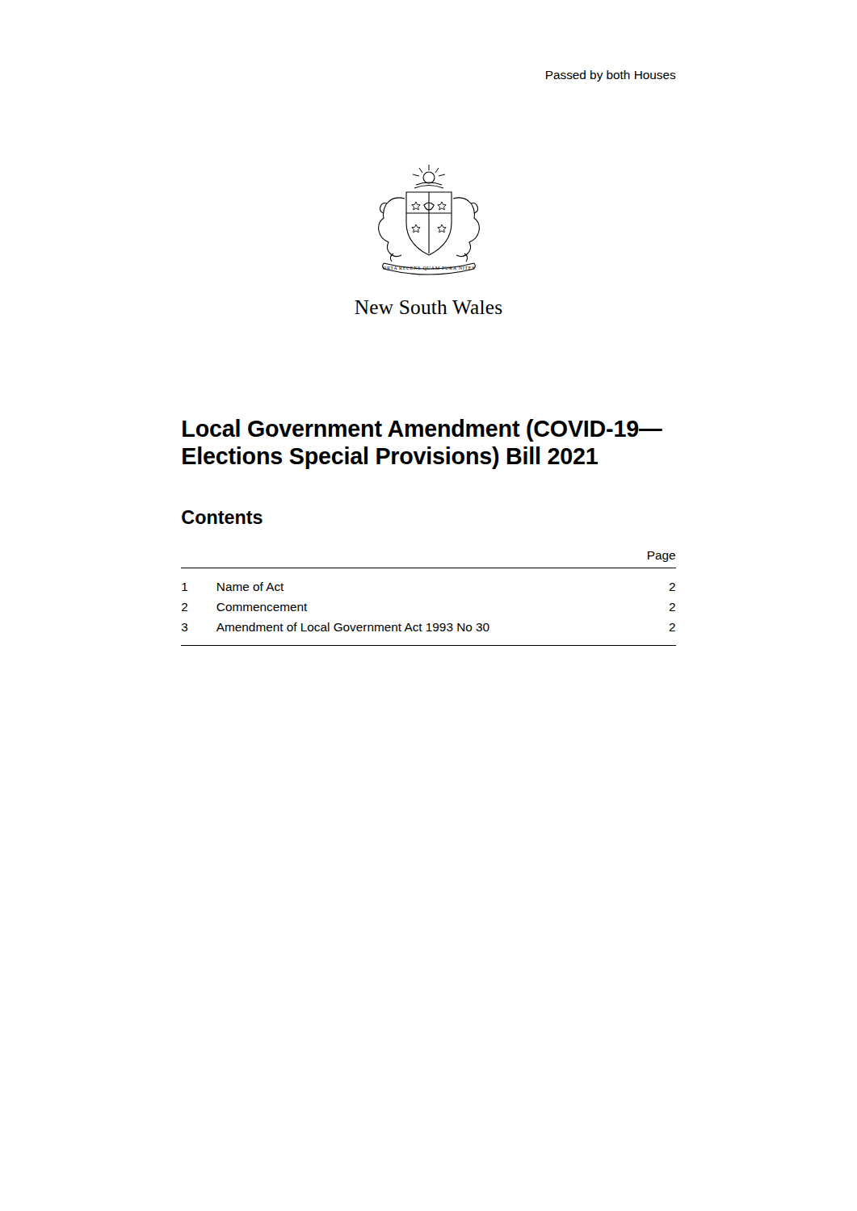Passed by both Houses
ORTA RECENS QUAM PURA NITES
New South Wales
Local Government Amendment (COVID-19—Elections Special Provisions) Bill 2021
Contents
| Page |
| --- |
| 1 | Name of Act | 2 |
| 2 | Commencement | 2 |
| 3 | Amendment of Local Government Act 1993 No 30 | 2 |